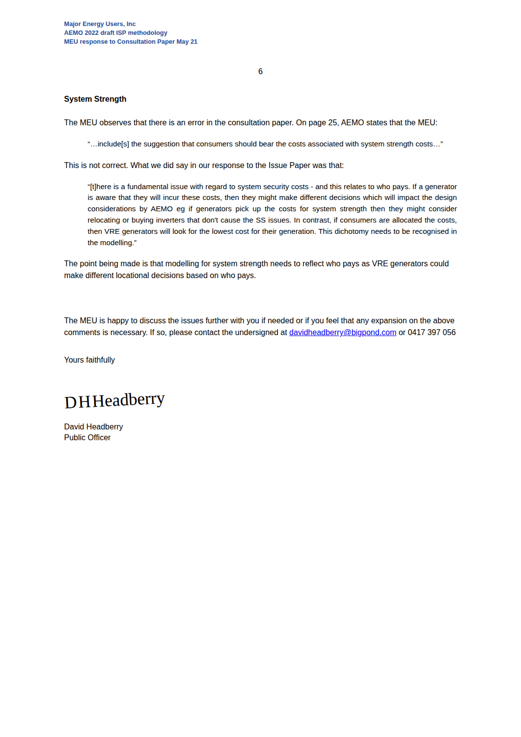Major Energy Users, Inc
AEMO 2022 draft ISP methodology
MEU response to Consultation Paper May 21
6
System Strength
The MEU observes that there is an error in the consultation paper. On page 25, AEMO states that the MEU:
“…include[s] the suggestion that consumers should bear the costs associated with system strength costs…”
This is not correct. What we did say in our response to the Issue Paper was that:
“[t]here is a fundamental issue with regard to system security costs - and this relates to who pays. If a generator is aware that they will incur these costs, then they might make different decisions which will impact the design considerations by AEMO eg if generators pick up the costs for system strength then they might consider relocating or buying inverters that don't cause the SS issues. In contrast, if consumers are allocated the costs, then VRE generators will look for the lowest cost for their generation. This dichotomy needs to be recognised in the modelling.”
The point being made is that modelling for system strength needs to reflect who pays as VRE generators could make different locational decisions based on who pays.
The MEU is happy to discuss the issues further with you if needed or if you feel that any expansion on the above comments is necessary. If so, please contact the undersigned at davidheadberry@bigpond.com or 0417 397 056
Yours faithfully
D H Headberry
David Headberry
Public Officer